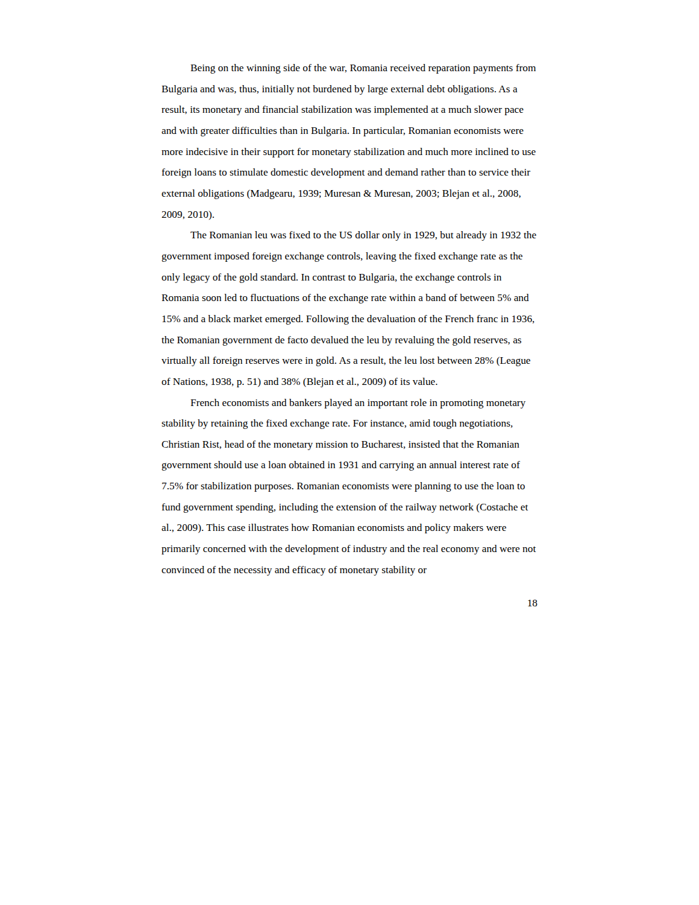Being on the winning side of the war, Romania received reparation payments from Bulgaria and was, thus, initially not burdened by large external debt obligations. As a result, its monetary and financial stabilization was implemented at a much slower pace and with greater difficulties than in Bulgaria. In particular, Romanian economists were more indecisive in their support for monetary stabilization and much more inclined to use foreign loans to stimulate domestic development and demand rather than to service their external obligations (Madgearu, 1939; Muresan & Muresan, 2003; Blejan et al., 2008, 2009, 2010).
The Romanian leu was fixed to the US dollar only in 1929, but already in 1932 the government imposed foreign exchange controls, leaving the fixed exchange rate as the only legacy of the gold standard. In contrast to Bulgaria, the exchange controls in Romania soon led to fluctuations of the exchange rate within a band of between 5% and 15% and a black market emerged. Following the devaluation of the French franc in 1936, the Romanian government de facto devalued the leu by revaluing the gold reserves, as virtually all foreign reserves were in gold. As a result, the leu lost between 28% (League of Nations, 1938, p. 51) and 38% (Blejan et al., 2009) of its value.
French economists and bankers played an important role in promoting monetary stability by retaining the fixed exchange rate. For instance, amid tough negotiations, Christian Rist, head of the monetary mission to Bucharest, insisted that the Romanian government should use a loan obtained in 1931 and carrying an annual interest rate of 7.5% for stabilization purposes. Romanian economists were planning to use the loan to fund government spending, including the extension of the railway network (Costache et al., 2009). This case illustrates how Romanian economists and policy makers were primarily concerned with the development of industry and the real economy and were not convinced of the necessity and efficacy of monetary stability or
18